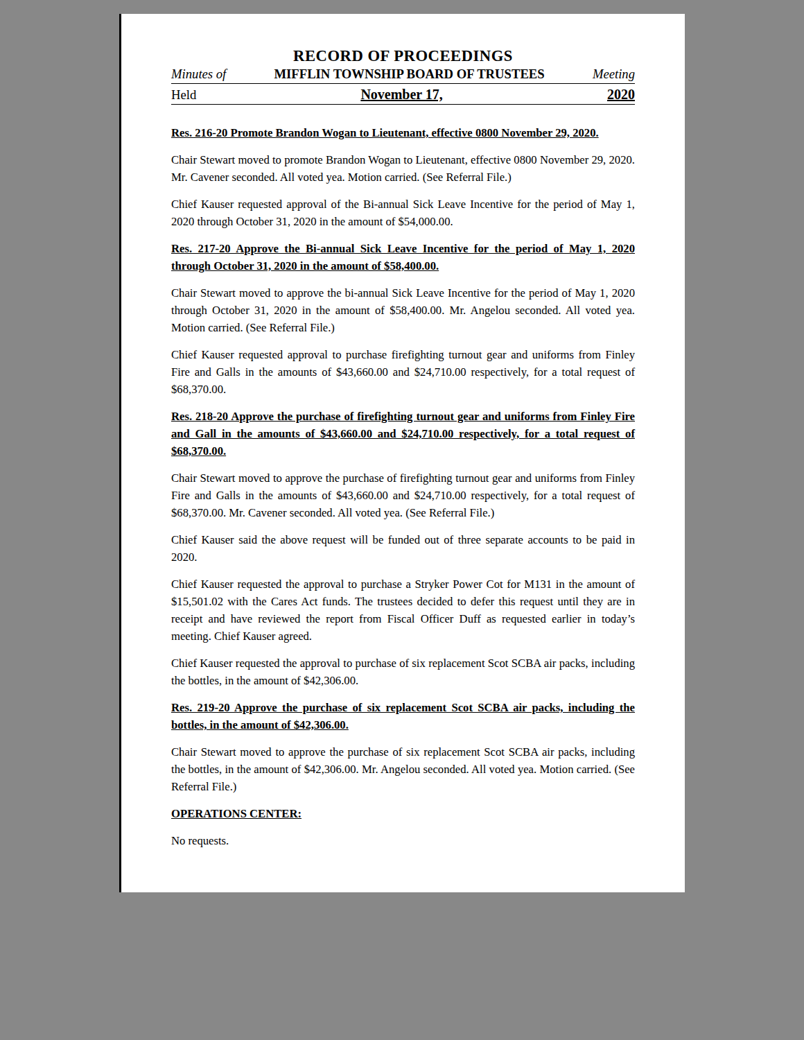RECORD OF PROCEEDINGS
Minutes of MIFFLIN TOWNSHIP BOARD OF TRUSTEES Meeting
Held November 17, 2020
Res. 216-20 Promote Brandon Wogan to Lieutenant, effective 0800 November 29, 2020.
Chair Stewart moved to promote Brandon Wogan to Lieutenant, effective 0800 November 29, 2020. Mr. Cavener seconded. All voted yea. Motion carried. (See Referral File.)
Chief Kauser requested approval of the Bi-annual Sick Leave Incentive for the period of May 1, 2020 through October 31, 2020 in the amount of $54,000.00.
Res. 217-20 Approve the Bi-annual Sick Leave Incentive for the period of May 1, 2020 through October 31, 2020 in the amount of $58,400.00.
Chair Stewart moved to approve the bi-annual Sick Leave Incentive for the period of May 1, 2020 through October 31, 2020 in the amount of $58,400.00. Mr. Angelou seconded. All voted yea. Motion carried. (See Referral File.)
Chief Kauser requested approval to purchase firefighting turnout gear and uniforms from Finley Fire and Galls in the amounts of $43,660.00 and $24,710.00 respectively, for a total request of $68,370.00.
Res. 218-20 Approve the purchase of firefighting turnout gear and uniforms from Finley Fire and Gall in the amounts of $43,660.00 and $24,710.00 respectively, for a total request of $68,370.00.
Chair Stewart moved to approve the purchase of firefighting turnout gear and uniforms from Finley Fire and Galls in the amounts of $43,660.00 and $24,710.00 respectively, for a total request of $68,370.00. Mr. Cavener seconded. All voted yea. (See Referral File.)
Chief Kauser said the above request will be funded out of three separate accounts to be paid in 2020.
Chief Kauser requested the approval to purchase a Stryker Power Cot for M131 in the amount of $15,501.02 with the Cares Act funds. The trustees decided to defer this request until they are in receipt and have reviewed the report from Fiscal Officer Duff as requested earlier in today’s meeting. Chief Kauser agreed.
Chief Kauser requested the approval to purchase of six replacement Scot SCBA air packs, including the bottles, in the amount of $42,306.00.
Res. 219-20 Approve the purchase of six replacement Scot SCBA air packs, including the bottles, in the amount of $42,306.00.
Chair Stewart moved to approve the purchase of six replacement Scot SCBA air packs, including the bottles, in the amount of $42,306.00. Mr. Angelou seconded. All voted yea. Motion carried. (See Referral File.)
OPERATIONS CENTER:
No requests.